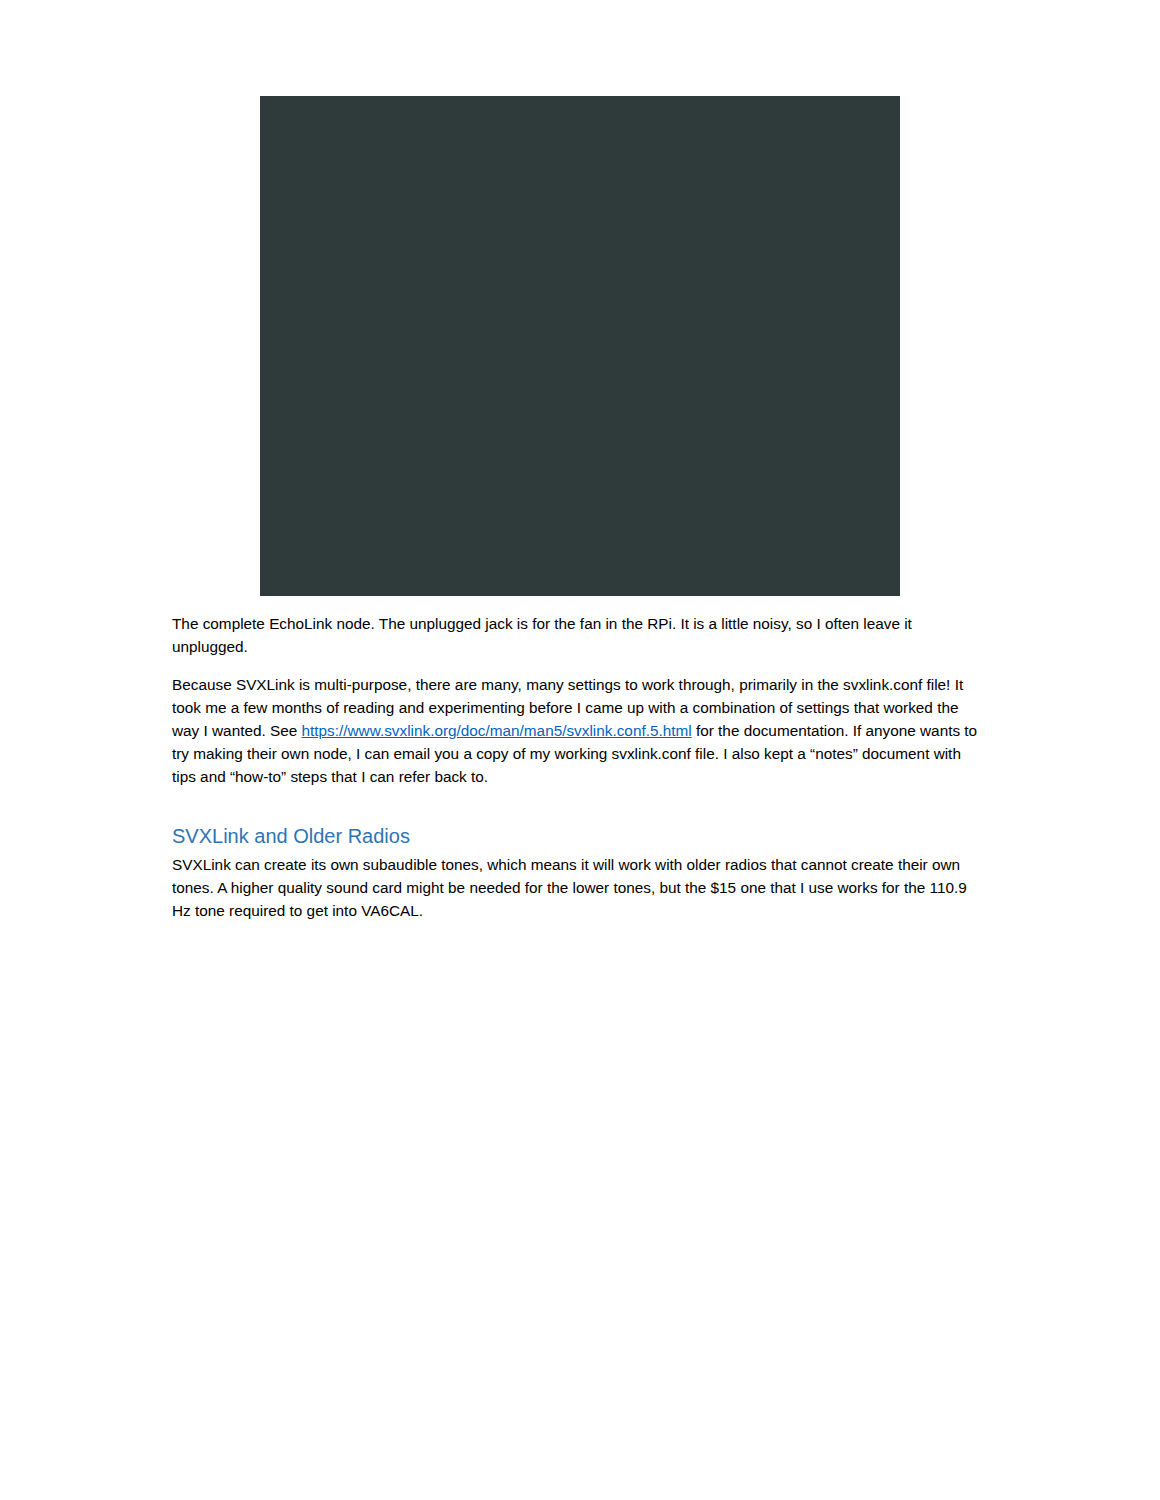The complete EchoLink node. The unplugged jack is for the fan in the RPi. It is a little noisy, so I often leave it unplugged.
Because SVXLink is multi-purpose, there are many, many settings to work through, primarily in the svxlink.conf file! It took me a few months of reading and experimenting before I came up with a combination of settings that worked the way I wanted. See https://www.svxlink.org/doc/man/man5/svxlink.conf.5.html for the documentation. If anyone wants to try making their own node, I can email you a copy of my working svxlink.conf file. I also kept a “notes” document with tips and “how-to” steps that I can refer back to.
SVXLink and Older Radios
SVXLink can create its own subaudible tones, which means it will work with older radios that cannot create their own tones. A higher quality sound card might be needed for the lower tones, but the $15 one that I use works for the 110.9 Hz tone required to get into VA6CAL.